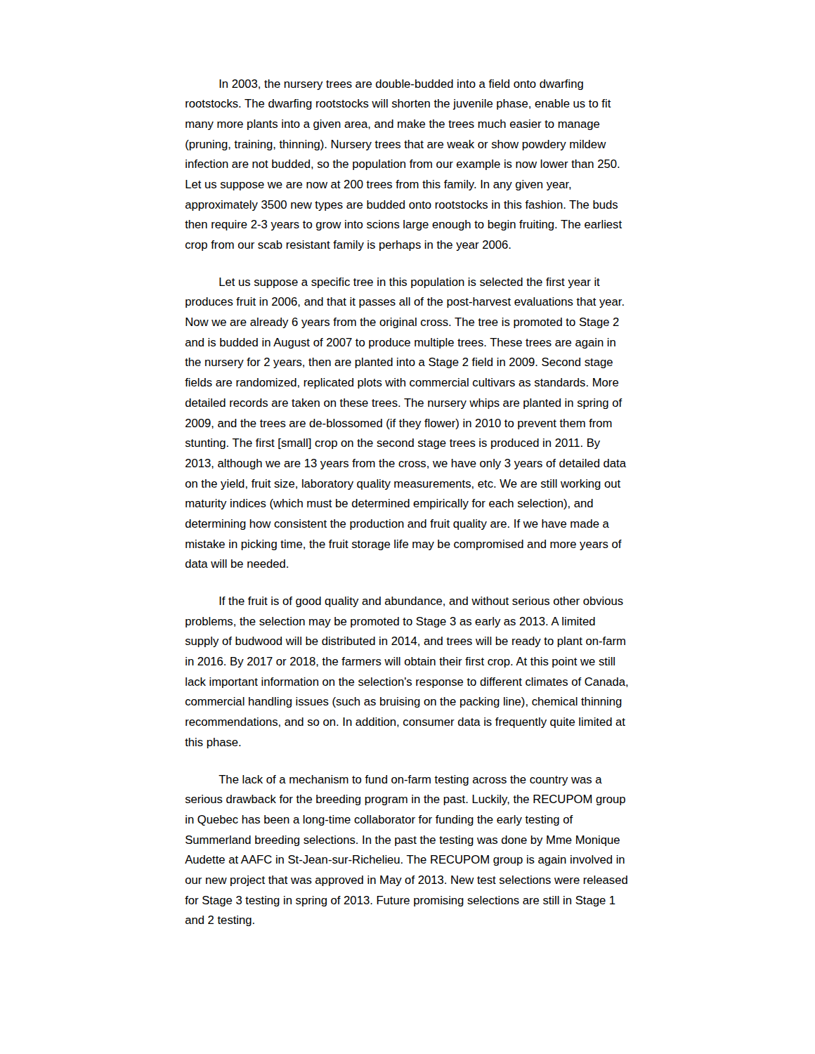In 2003, the nursery trees are double-budded into a field onto dwarfing rootstocks. The dwarfing rootstocks will shorten the juvenile phase, enable us to fit many more plants into a given area, and make the trees much easier to manage (pruning, training, thinning). Nursery trees that are weak or show powdery mildew infection are not budded, so the population from our example is now lower than 250. Let us suppose we are now at 200 trees from this family. In any given year, approximately 3500 new types are budded onto rootstocks in this fashion. The buds then require 2-3 years to grow into scions large enough to begin fruiting. The earliest crop from our scab resistant family is perhaps in the year 2006.
Let us suppose a specific tree in this population is selected the first year it produces fruit in 2006, and that it passes all of the post-harvest evaluations that year. Now we are already 6 years from the original cross. The tree is promoted to Stage 2 and is budded in August of 2007 to produce multiple trees. These trees are again in the nursery for 2 years, then are planted into a Stage 2 field in 2009. Second stage fields are randomized, replicated plots with commercial cultivars as standards. More detailed records are taken on these trees. The nursery whips are planted in spring of 2009, and the trees are de-blossomed (if they flower) in 2010 to prevent them from stunting. The first [small] crop on the second stage trees is produced in 2011. By 2013, although we are 13 years from the cross, we have only 3 years of detailed data on the yield, fruit size, laboratory quality measurements, etc. We are still working out maturity indices (which must be determined empirically for each selection), and determining how consistent the production and fruit quality are. If we have made a mistake in picking time, the fruit storage life may be compromised and more years of data will be needed.
If the fruit is of good quality and abundance, and without serious other obvious problems, the selection may be promoted to Stage 3 as early as 2013. A limited supply of budwood will be distributed in 2014, and trees will be ready to plant on-farm in 2016. By 2017 or 2018, the farmers will obtain their first crop. At this point we still lack important information on the selection's response to different climates of Canada, commercial handling issues (such as bruising on the packing line), chemical thinning recommendations, and so on. In addition, consumer data is frequently quite limited at this phase.
The lack of a mechanism to fund on-farm testing across the country was a serious drawback for the breeding program in the past. Luckily, the RECUPOM group in Quebec has been a long-time collaborator for funding the early testing of Summerland breeding selections. In the past the testing was done by Mme Monique Audette at AAFC in St-Jean-sur-Richelieu. The RECUPOM group is again involved in our new project that was approved in May of 2013. New test selections were released for Stage 3 testing in spring of 2013. Future promising selections are still in Stage 1 and 2 testing.